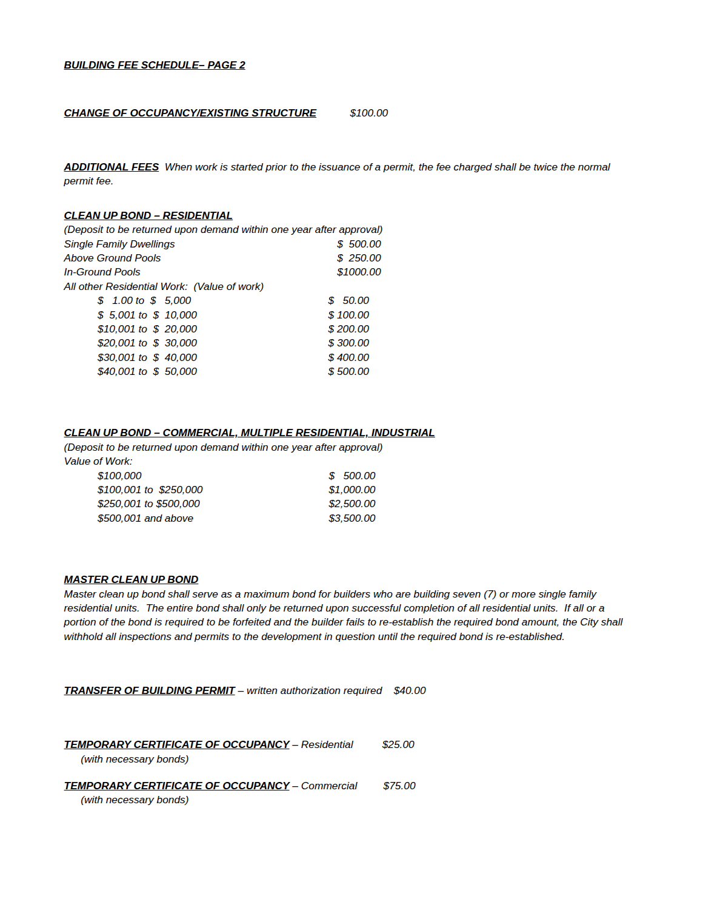BUILDING FEE SCHEDULE– PAGE 2
CHANGE OF OCCUPANCY/EXISTING STRUCTURE
$100.00
ADDITIONAL FEES
When work is started prior to the issuance of a permit, the fee charged shall be twice the normal permit fee.
CLEAN UP BOND – RESIDENTIAL
(Deposit to be returned upon demand within one year after approval)
| Single Family Dwellings | $ 500.00 |
| Above Ground Pools | $ 250.00 |
| In-Ground Pools | $1000.00 |
All other Residential Work: (Value of work)
| $ 1.00 to $ 5,000 | | $ 50.00 |
| $ 5,001 to $ 10,000 | | $ 100.00 |
| $10,001 to $ 20,000 | | $ 200.00 |
| $20,001 to $ 30,000 | | $ 300.00 |
| $30,001 to $ 40,000 | | $ 400.00 |
| $40,001 to $ 50,000 | | $ 500.00 |
CLEAN UP BOND – COMMERCIAL, MULTIPLE RESIDENTIAL, INDUSTRIAL
(Deposit to be returned upon demand within one year after approval)
Value of Work:
| $100,000 | $ 500.00 |
| $100,001 to $250,000 | $1,000.00 |
| $250,001 to $500,000 | $2,500.00 |
| $500,001 and above | $3,500.00 |
MASTER CLEAN UP BOND
Master clean up bond shall serve as a maximum bond for builders who are building seven (7) or more single family residential units. The entire bond shall only be returned upon successful completion of all residential units. If all or a portion of the bond is required to be forfeited and the builder fails to re-establish the required bond amount, the City shall withhold all inspections and permits to the development in question until the required bond is re-established.
TRANSFER OF BUILDING PERMIT
– written authorization required $40.00
TEMPORARY CERTIFICATE OF OCCUPANCY
– Residential $25.00
(with necessary bonds)
TEMPORARY CERTIFICATE OF OCCUPANCY
– Commercial $75.00
(with necessary bonds)